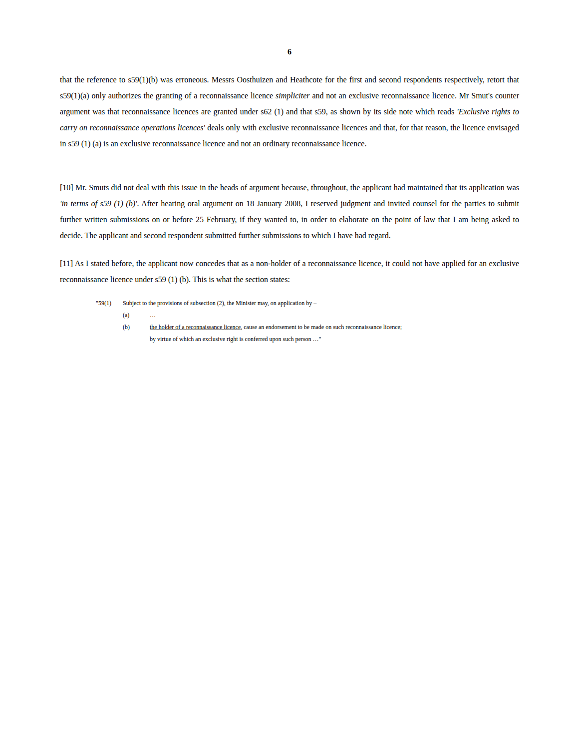6
that the reference to s59(1)(b) was erroneous. Messrs Oosthuizen and Heathcote for the first and second respondents respectively, retort that s59(1)(a) only authorizes the granting of a reconnaissance licence simpliciter and not an exclusive reconnaissance licence. Mr Smut's counter argument was that reconnaissance licences are granted under s62 (1) and that s59, as shown by its side note which reads 'Exclusive rights to carry on reconnaissance operations licences' deals only with exclusive reconnaissance licences and that, for that reason, the licence envisaged in s59 (1) (a) is an exclusive reconnaissance licence and not an ordinary reconnaissance licence.
[10] Mr. Smuts did not deal with this issue in the heads of argument because, throughout, the applicant had maintained that its application was 'in terms of s59 (1) (b)'. After hearing oral argument on 18 January 2008, I reserved judgment and invited counsel for the parties to submit further written submissions on or before 25 February, if they wanted to, in order to elaborate on the point of law that I am being asked to decide. The applicant and second respondent submitted further submissions to which I have had regard.
[11] As I stated before, the applicant now concedes that as a non-holder of a reconnaissance licence, it could not have applied for an exclusive reconnaissance licence under s59 (1) (b). This is what the section states:
"59(1)
Subject to the provisions of subsection (2), the Minister may, on application by –
(a)
…
(b)
the holder of a reconnaissance licence, cause an endorsement to be made on such reconnaissance licence;
by virtue of which an exclusive right is conferred upon such person …"